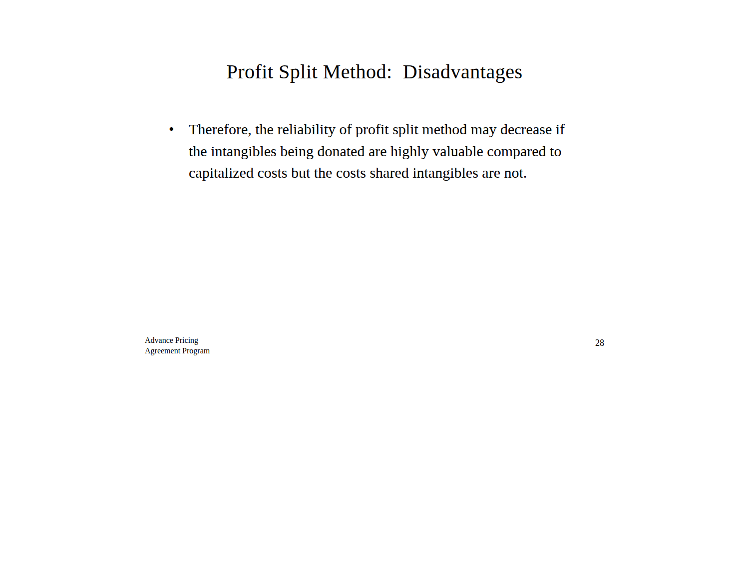Profit Split Method: Disadvantages
Therefore, the reliability of profit split method may decrease if the intangibles being donated are highly valuable compared to capitalized costs but the costs shared intangibles are not.
Advance Pricing
Agreement Program
28